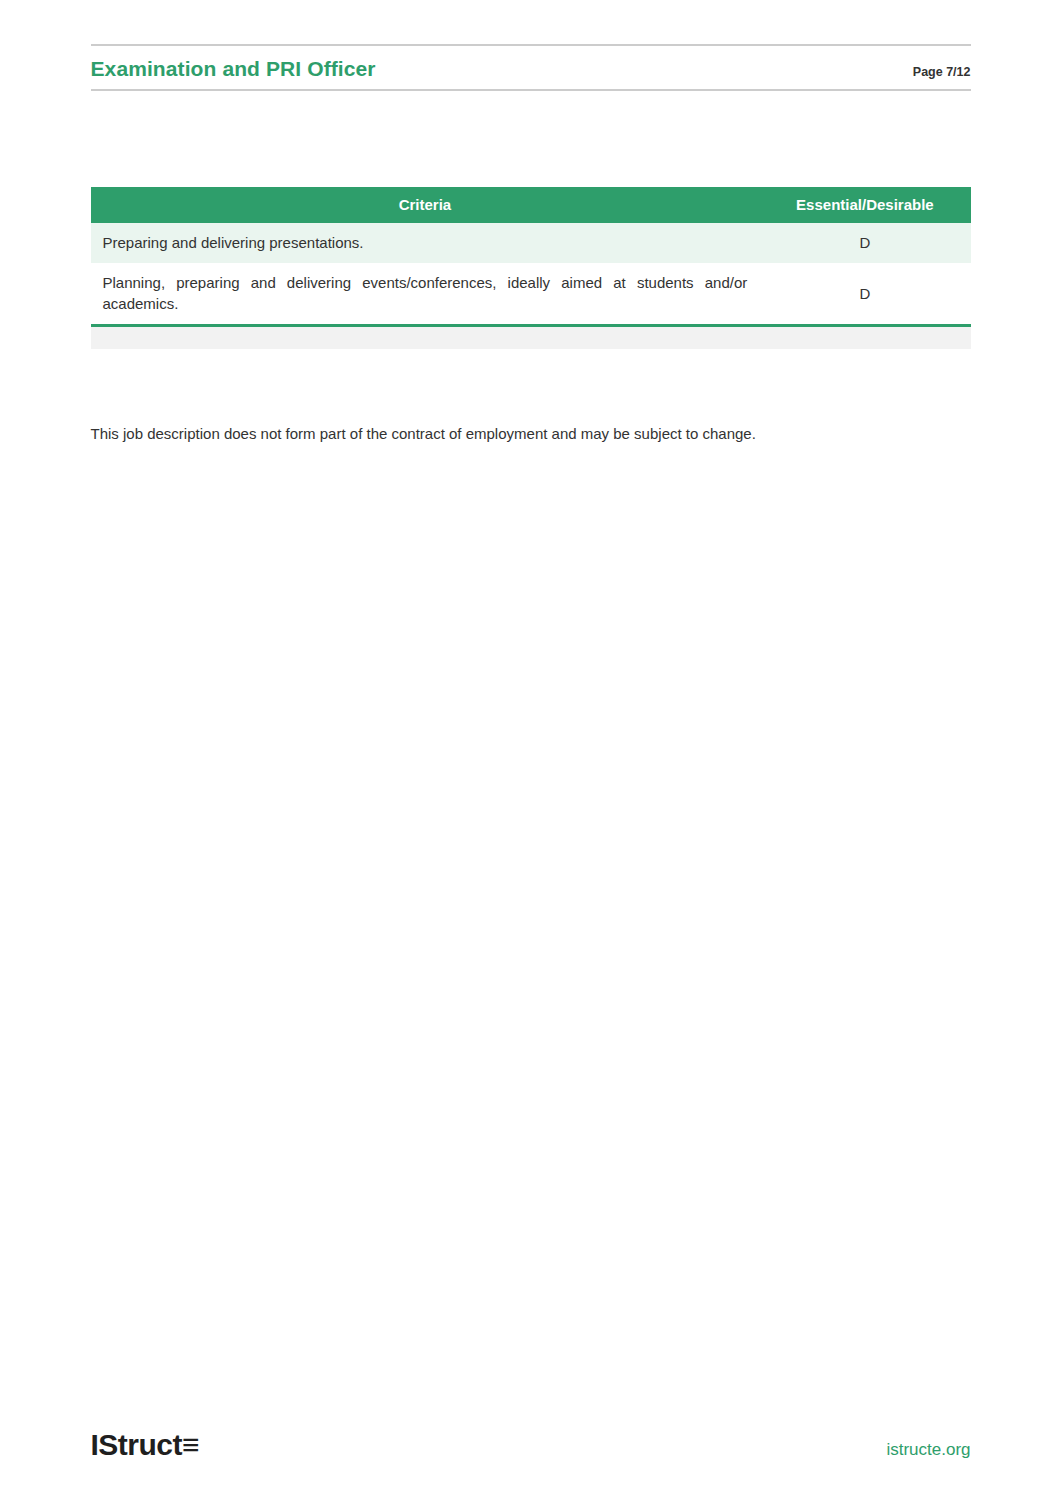Examination and PRI Officer
Page 7/12
| Criteria | Essential/Desirable |
| --- | --- |
| Preparing and delivering presentations. | D |
| Planning, preparing and delivering events/conferences, ideally aimed at students and/or academics. | D |
This job description does not form part of the contract of employment and may be subject to change.
IStruct≡
istructe.org